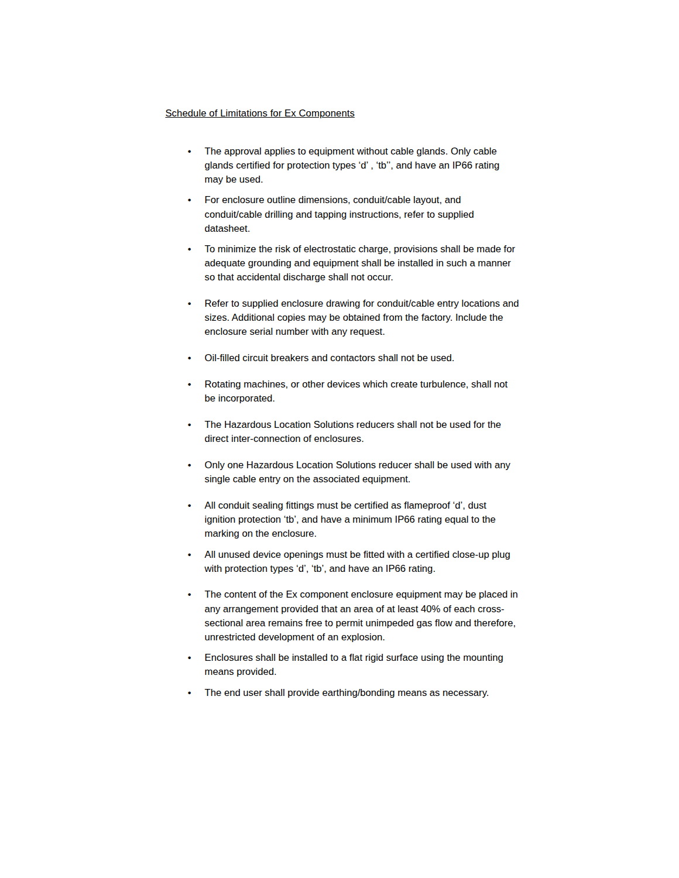Schedule of Limitations for Ex Components
The approval applies to equipment without cable glands. Only cable glands certified for protection types ‘d’ , ‘tb’’, and have an IP66 rating may be used.
For enclosure outline dimensions, conduit/cable layout, and conduit/cable drilling and tapping instructions, refer to supplied datasheet.
To minimize the risk of electrostatic charge, provisions shall be made for adequate grounding and equipment shall be installed in such a manner so that accidental discharge shall not occur.
Refer to supplied enclosure drawing for conduit/cable entry locations and sizes. Additional copies may be obtained from the factory. Include the enclosure serial number with any request.
Oil-filled circuit breakers and contactors shall not be used.
Rotating machines, or other devices which create turbulence, shall not be incorporated.
The Hazardous Location Solutions reducers shall not be used for the direct inter-connection of enclosures.
Only one Hazardous Location Solutions reducer shall be used with any single cable entry on the associated equipment.
All conduit sealing fittings must be certified as flameproof ‘d’, dust ignition protection ‘tb’, and have a minimum IP66 rating equal to the marking on the enclosure.
All unused device openings must be fitted with a certified close-up plug with protection types ‘d’, ‘tb’, and have an IP66 rating.
The content of the Ex component enclosure equipment may be placed in any arrangement provided that an area of at least 40% of each cross-sectional area remains free to permit unimpeded gas flow and therefore, unrestricted development of an explosion.
Enclosures shall be installed to a flat rigid surface using the mounting means provided.
The end user shall provide earthing/bonding means as necessary.